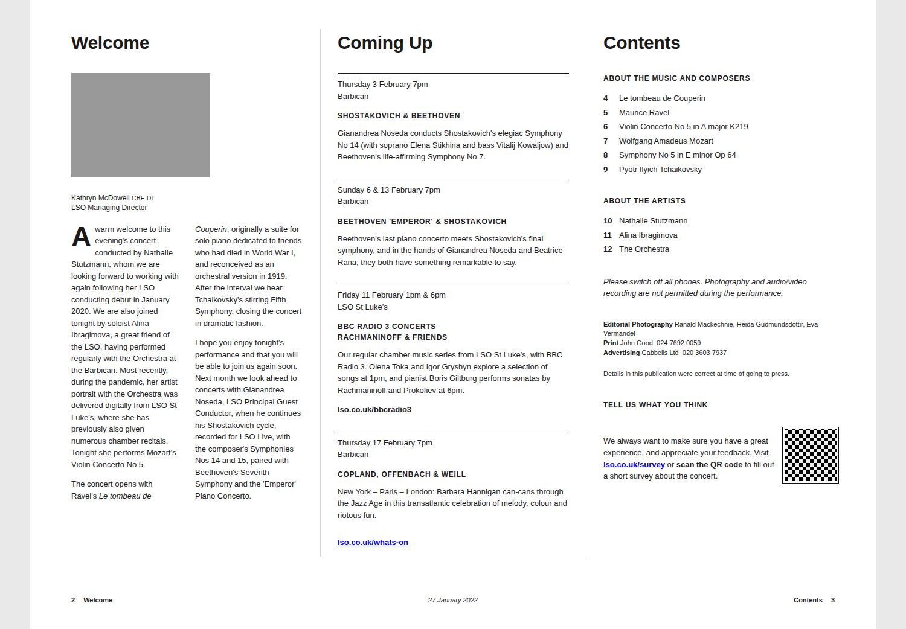Welcome
Kathryn McDowell CBE DL LSO Managing Director
A warm welcome to this evening's concert conducted by Nathalie Stutzmann, whom we are looking forward to working with again following her LSO conducting debut in January 2020. We are also joined tonight by soloist Alina Ibragimova, a great friend of the LSO, having performed regularly with the Orchestra at the Barbican. Most recently, during the pandemic, her artist portrait with the Orchestra was delivered digitally from LSO St Luke's, where she has previously also given numerous chamber recitals. Tonight she performs Mozart's Violin Concerto No 5.
The concert opens with Ravel's Le tombeau de Couperin, originally a suite for solo piano dedicated to friends who had died in World War I, and reconceived as an orchestral version in 1919. After the interval we hear Tchaikovsky's stirring Fifth Symphony, closing the concert in dramatic fashion.
I hope you enjoy tonight's performance and that you will be able to join us again soon. Next month we look ahead to concerts with Gianandrea Noseda, LSO Principal Guest Conductor, when he continues his Shostakovich cycle, recorded for LSO Live, with the composer's Symphonies Nos 14 and 15, paired with Beethoven's Seventh Symphony and the 'Emperor' Piano Concerto.
Coming Up
Thursday 3 February 7pm
Barbican
Shostakovich & Beethoven
Gianandrea Noseda conducts Shostakovich's elegiac Symphony No 14 (with soprano Elena Stikhina and bass Vitalij Kowaljow) and Beethoven's life-affirming Symphony No 7.
Sunday 6 & 13 February 7pm
Barbican
Beethoven 'Emperor' & Shostakovich
Beethoven's last piano concerto meets Shostakovich's final symphony, and in the hands of Gianandrea Noseda and Beatrice Rana, they both have something remarkable to say.
Friday 11 February 1pm & 6pm
LSO St Luke's
BBC Radio 3 ConcertsRachmaninoff & Friends
Our regular chamber music series from LSO St Luke's, with BBC Radio 3. Olena Toka and Igor Gryshyn explore a selection of songs at 1pm, and pianist Boris Giltburg performs sonatas by Rachmaninoff and Prokofiev at 6pm.
lso.co.uk/bbcradio3
Thursday 17 February 7pm
Barbican
Copland, Offenbach & Weill
New York – Paris – London: Barbara Hannigan can-cans through the Jazz Age in this transatlantic celebration of melody, colour and riotous fun.
lso.co.uk/whats-on
Contents
About the Music and Composers
4 Le tombeau de Couperin
5 Maurice Ravel
6 Violin Concerto No 5 in A major K219
7 Wolfgang Amadeus Mozart
8 Symphony No 5 in E minor Op 64
9 Pyotr Ilyich Tchaikovsky
About the Artists
10 Nathalie Stutzmann
11 Alina Ibragimova
12 The Orchestra
Please switch off all phones. Photography and audio/video recording are not permitted during the performance.
Editorial Photography Ranald Mackechnie, Heida Gudmundsdottir, Eva Vermandel
Print John Good 024 7692 0059
Advertising Cabbells Ltd 020 3603 7937
Details in this publication were correct at time of going to press.
Tell Us What You Think
We always want to make sure you have a great experience, and appreciate your feedback. Visit lso.co.uk/survey or scan the QR code to fill out a short survey about the concert.
2 Welcome
27 January 2022
Contents 3